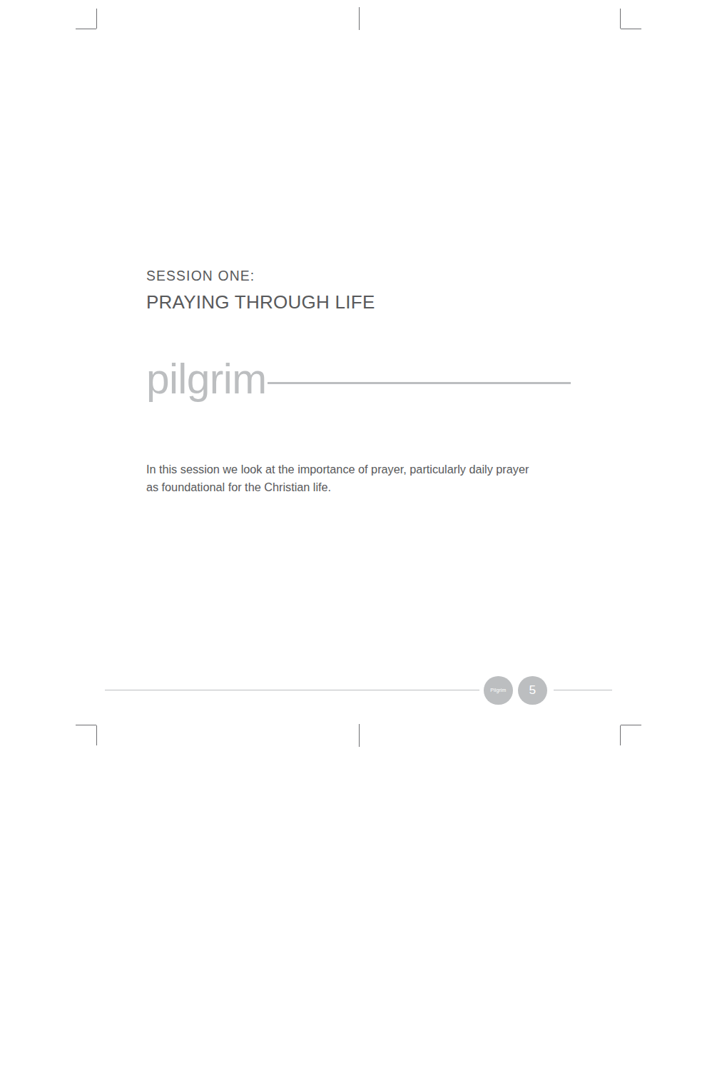SESSION ONE: PRAYING THROUGH LIFE
pilgrim
In this session we look at the importance of prayer, particularly daily prayer as foundational for the Christian life.
Pilgrim 5